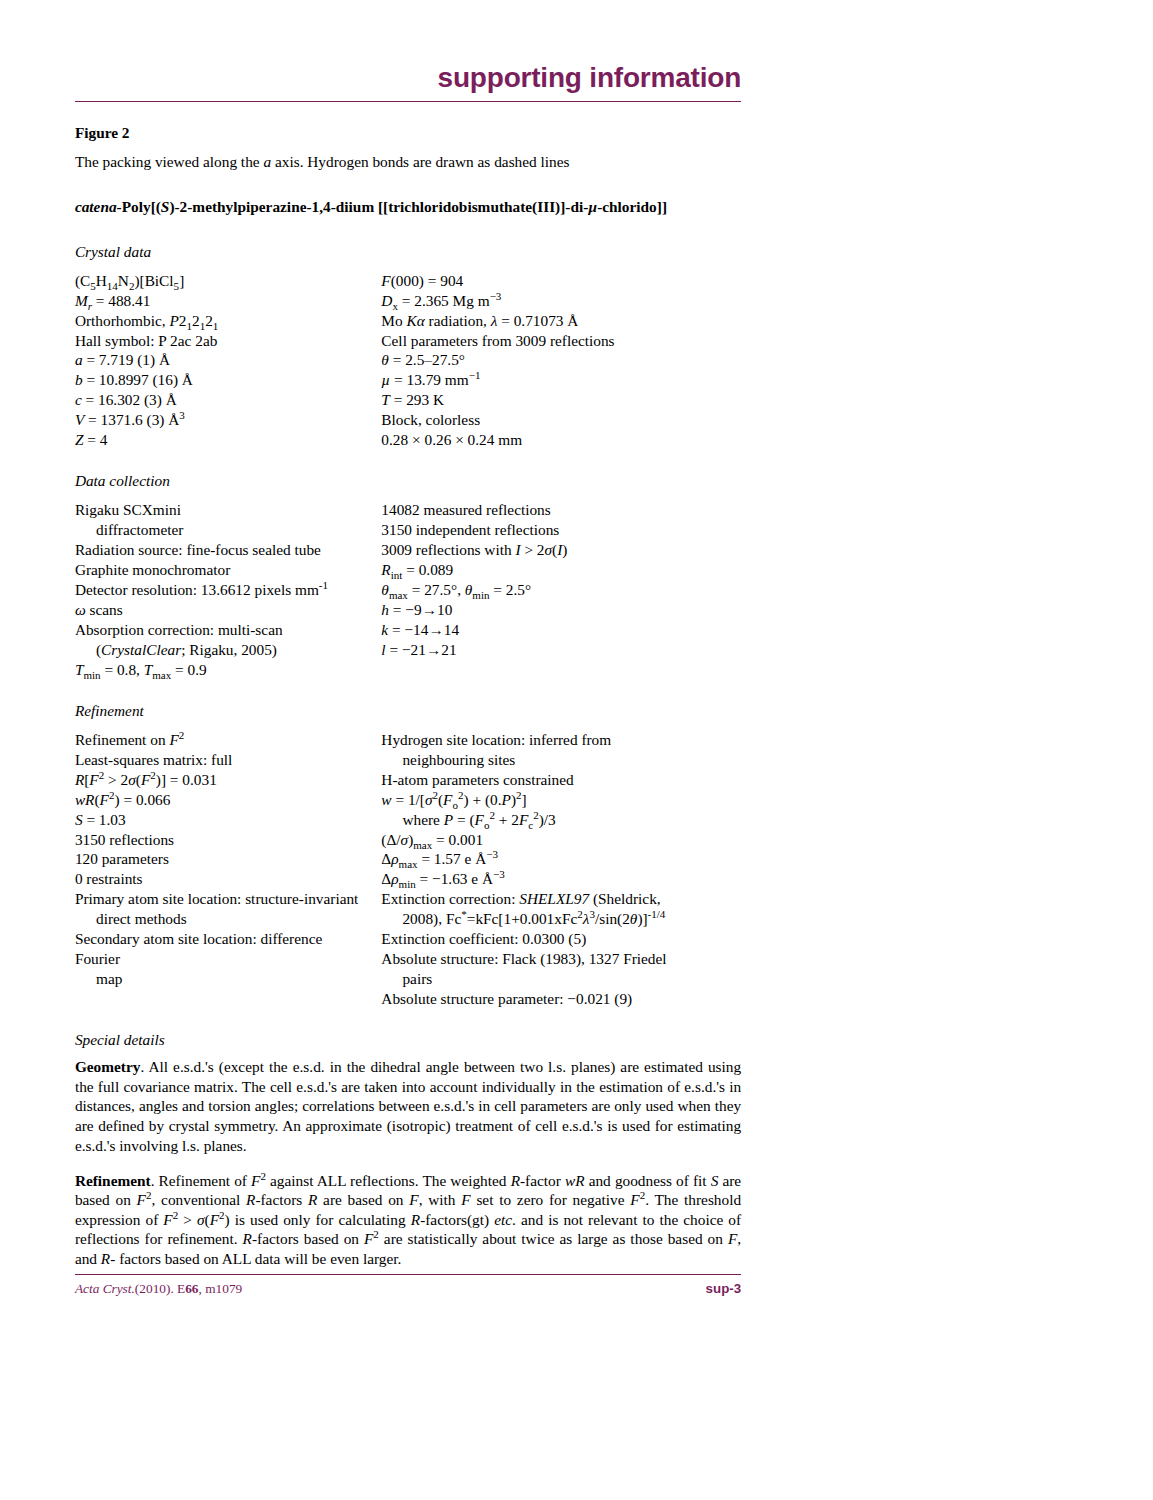supporting information
Figure 2
The packing viewed along the a axis. Hydrogen bonds are drawn as dashed lines
catena-Poly[(S)-2-methylpiperazine-1,4-diium [[trichloridobismuthate(III)]-di-µ-chlorido]]
Crystal data
| (C 5 H 14 N 2 )[BiCl 5 ] M r = 488.41 Orthorhombic, P 2 1 2 1 2 1 Hall symbol: P 2ac 2ab a = 7.719 (1) Å b = 10.8997 (16) Å c = 16.302 (3) Å V = 1371.6 (3) Å 3 Z = 4 | F (000) = 904 D x = 2.365 Mg m −3 Mo Kα radiation, λ = 0.71073 Å Cell parameters from 3009 reflections θ = 2.5–27.5° µ = 13.79 mm −1 T = 293 K Block, colorless 0.28 × 0.26 × 0.24 mm |
Data collection
| Rigaku SCXmini diffractometer Radiation source: fine-focus sealed tube Graphite monochromator Detector resolution: 13.6612 pixels mm -1 ω scans Absorption correction: multi-scan ( CrystalClear ; Rigaku, 2005) T min = 0.8, T max = 0.9 | 14082 measured reflections 3150 independent reflections 3009 reflections with I > 2 σ ( I ) R int = 0.089 θ max = 27.5°, θ min = 2.5° h = −9→10 k = −14→14 l = −21→21 |
Refinement
| Refinement on F 2 Least-squares matrix: full R [ F 2 > 2 σ ( F 2 )] = 0.031 wR ( F 2 ) = 0.066 S = 1.03 3150 reflections 120 parameters 0 restraints Primary atom site location: structure-invariant direct methods Secondary atom site location: difference Fourier map | Hydrogen site location: inferred from neighbouring sites H-atom parameters constrained w = 1/[ σ 2 ( F o 2 ) + (0. P ) 2 ] where P = ( F o 2 + 2 F c 2 )/3 (Δ/ σ ) max = 0.001 Δ ρ max = 1.57 e Å −3 Δ ρ min = −1.63 e Å −3 Extinction correction: SHELXL97 (Sheldrick, 2008), Fc * =kFc[1+0.001xFc 2 λ 3 /sin(2 θ )] -1/4 Extinction coefficient: 0.0300 (5) Absolute structure: Flack (1983), 1327 Friedel pairs Absolute structure parameter: −0.021 (9) |
Special details
Geometry. All e.s.d.'s (except the e.s.d. in the dihedral angle between two l.s. planes) are estimated using the full covariance matrix. The cell e.s.d.'s are taken into account individually in the estimation of e.s.d.'s in distances, angles and torsion angles; correlations between e.s.d.'s in cell parameters are only used when they are defined by crystal symmetry. An approximate (isotropic) treatment of cell e.s.d.'s is used for estimating e.s.d.'s involving l.s. planes.
Refinement. Refinement of F2 against ALL reflections. The weighted R-factor wR and goodness of fit S are based on F2, conventional R-factors R are based on F, with F set to zero for negative F2. The threshold expression of F2 > σ(F2) is used only for calculating R-factors(gt) etc. and is not relevant to the choice of reflections for refinement. R-factors based on F2 are statistically about twice as large as those based on F, and R- factors based on ALL data will be even larger.
Acta Cryst. (2010). E66, m1079 sup-3